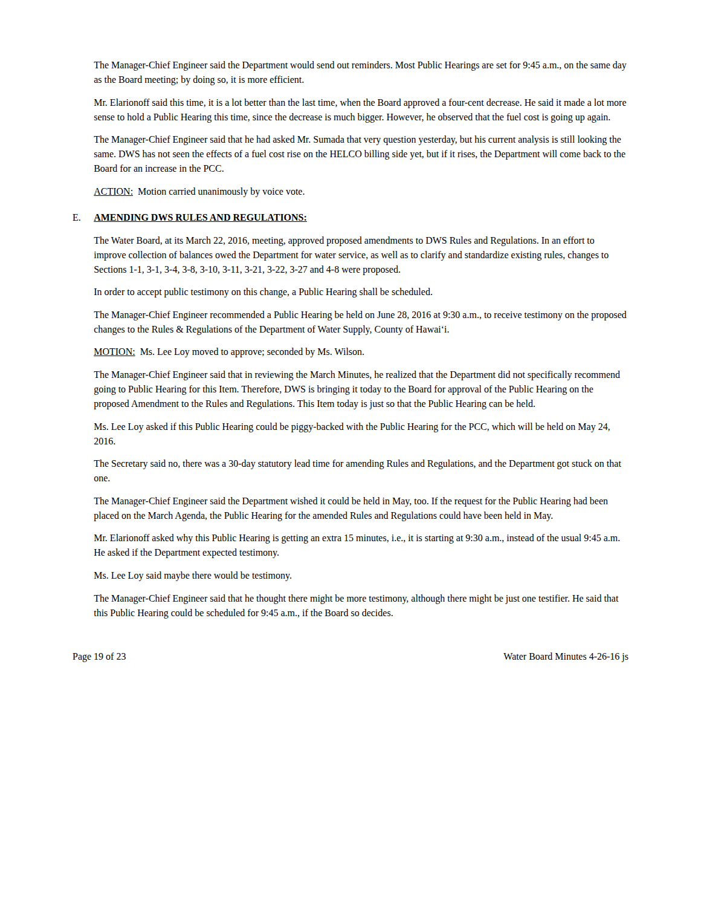The Manager-Chief Engineer said the Department would send out reminders. Most Public Hearings are set for 9:45 a.m., on the same day as the Board meeting; by doing so, it is more efficient.
Mr. Elarionoff said this time, it is a lot better than the last time, when the Board approved a four-cent decrease. He said it made a lot more sense to hold a Public Hearing this time, since the decrease is much bigger. However, he observed that the fuel cost is going up again.
The Manager-Chief Engineer said that he had asked Mr. Sumada that very question yesterday, but his current analysis is still looking the same. DWS has not seen the effects of a fuel cost rise on the HELCO billing side yet, but if it rises, the Department will come back to the Board for an increase in the PCC.
ACTION: Motion carried unanimously by voice vote.
E.
AMENDING DWS RULES AND REGULATIONS:
The Water Board, at its March 22, 2016, meeting, approved proposed amendments to DWS Rules and Regulations. In an effort to improve collection of balances owed the Department for water service, as well as to clarify and standardize existing rules, changes to Sections 1-1, 3-1, 3-4, 3-8, 3-10, 3-11, 3-21, 3-22, 3-27 and 4-8 were proposed.
In order to accept public testimony on this change, a Public Hearing shall be scheduled.
The Manager-Chief Engineer recommended a Public Hearing be held on June 28, 2016 at 9:30 a.m., to receive testimony on the proposed changes to the Rules & Regulations of the Department of Water Supply, County of Hawaiʻi.
MOTION: Ms. Lee Loy moved to approve; seconded by Ms. Wilson.
The Manager-Chief Engineer said that in reviewing the March Minutes, he realized that the Department did not specifically recommend going to Public Hearing for this Item. Therefore, DWS is bringing it today to the Board for approval of the Public Hearing on the proposed Amendment to the Rules and Regulations. This Item today is just so that the Public Hearing can be held.
Ms. Lee Loy asked if this Public Hearing could be piggy-backed with the Public Hearing for the PCC, which will be held on May 24, 2016.
The Secretary said no, there was a 30-day statutory lead time for amending Rules and Regulations, and the Department got stuck on that one.
The Manager-Chief Engineer said the Department wished it could be held in May, too. If the request for the Public Hearing had been placed on the March Agenda, the Public Hearing for the amended Rules and Regulations could have been held in May.
Mr. Elarionoff asked why this Public Hearing is getting an extra 15 minutes, i.e., it is starting at 9:30 a.m., instead of the usual 9:45 a.m. He asked if the Department expected testimony.
Ms. Lee Loy said maybe there would be testimony.
The Manager-Chief Engineer said that he thought there might be more testimony, although there might be just one testifier. He said that this Public Hearing could be scheduled for 9:45 a.m., if the Board so decides.
Page 19 of 23 Water Board Minutes 4-26-16 js